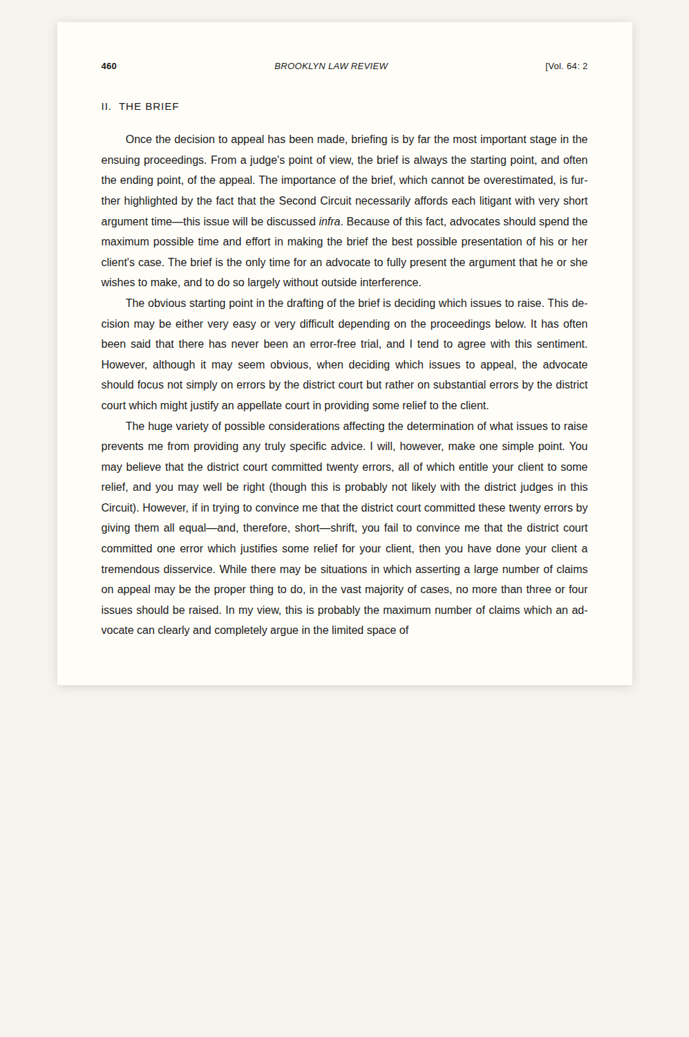460 BROOKLYN LAW REVIEW [Vol. 64: 2
II. The Brief
Once the decision to appeal has been made, briefing is by far the most important stage in the ensuing proceedings. From a judge's point of view, the brief is always the starting point, and often the ending point, of the appeal. The importance of the brief, which cannot be overestimated, is further highlighted by the fact that the Second Circuit necessarily affords each litigant with very short argument time—this issue will be discussed infra. Because of this fact, advocates should spend the maximum possible time and effort in making the brief the best possible presentation of his or her client's case. The brief is the only time for an advocate to fully present the argument that he or she wishes to make, and to do so largely without outside interference.
The obvious starting point in the drafting of the brief is deciding which issues to raise. This decision may be either very easy or very difficult depending on the proceedings below. It has often been said that there has never been an error-free trial, and I tend to agree with this sentiment. However, although it may seem obvious, when deciding which issues to appeal, the advocate should focus not simply on errors by the district court but rather on substantial errors by the district court which might justify an appellate court in providing some relief to the client.
The huge variety of possible considerations affecting the determination of what issues to raise prevents me from providing any truly specific advice. I will, however, make one simple point. You may believe that the district court committed twenty errors, all of which entitle your client to some relief, and you may well be right (though this is probably not likely with the district judges in this Circuit). However, if in trying to convince me that the district court committed these twenty errors by giving them all equal—and, therefore, short—shrift, you fail to convince me that the district court committed one error which justifies some relief for your client, then you have done your client a tremendous disservice. While there may be situations in which asserting a large number of claims on appeal may be the proper thing to do, in the vast majority of cases, no more than three or four issues should be raised. In my view, this is probably the maximum number of claims which an advocate can clearly and completely argue in the limited space of